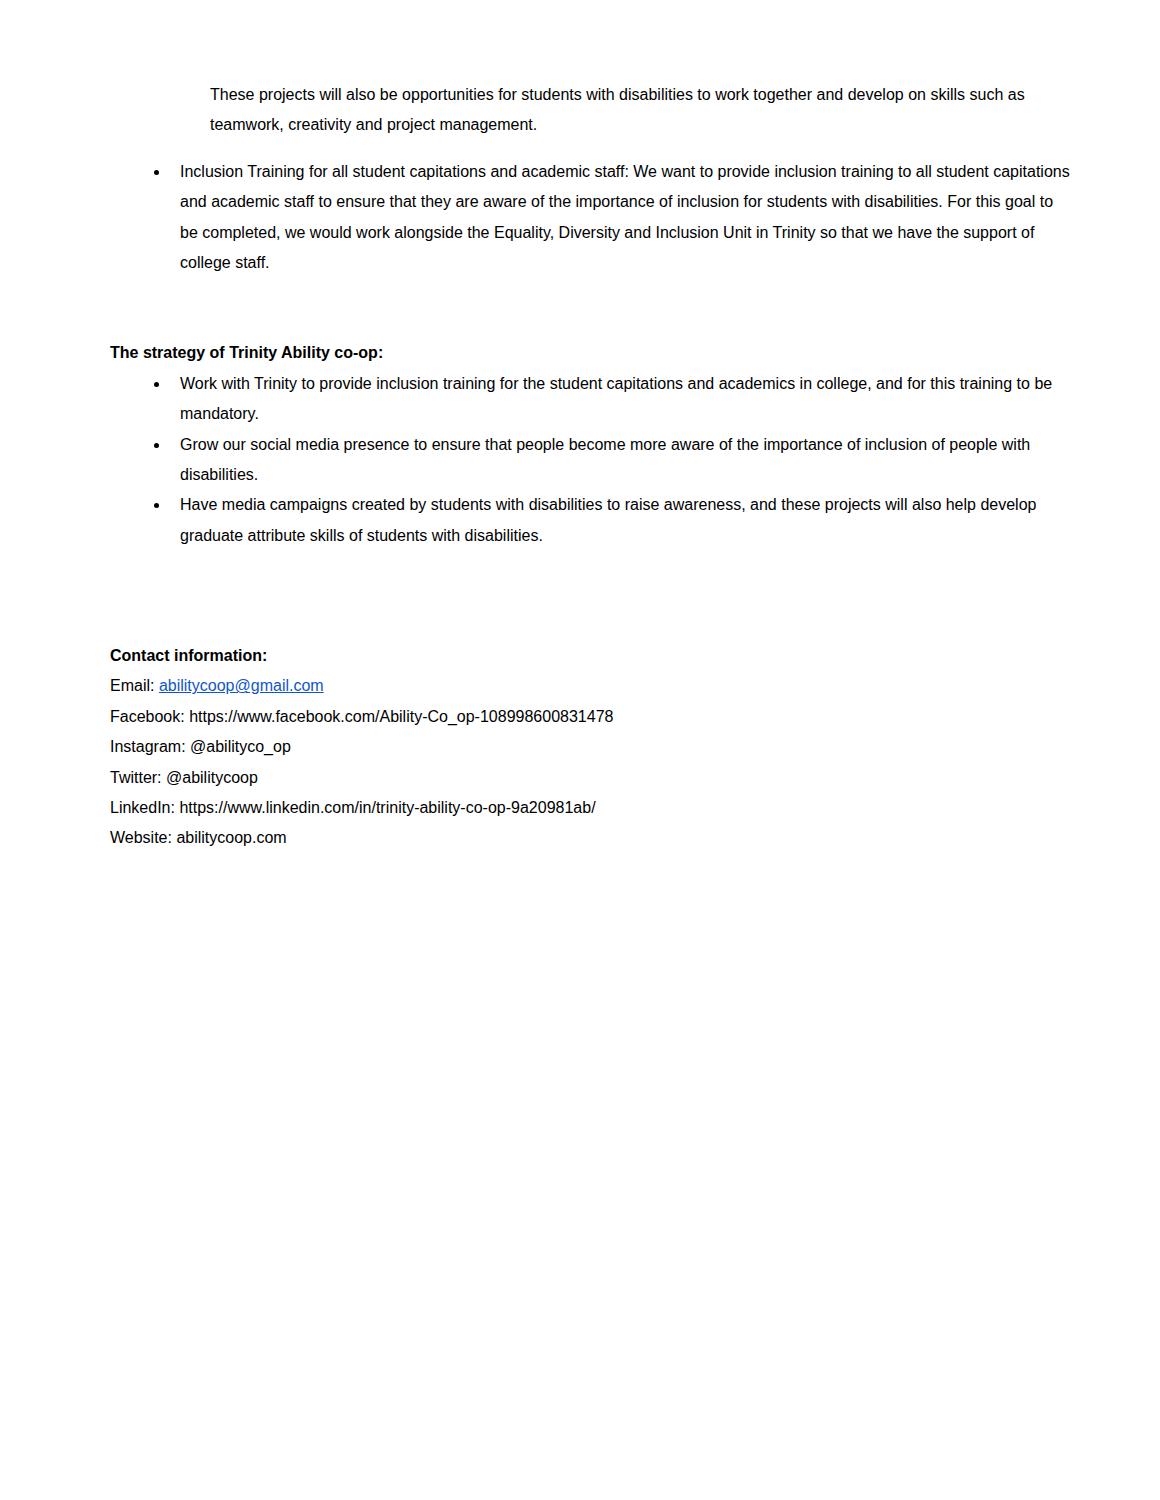These projects will also be opportunities for students with disabilities to work together and develop on skills such as teamwork, creativity and project management.
Inclusion Training for all student capitations and academic staff: We want to provide inclusion training to all student capitations and academic staff to ensure that they are aware of the importance of inclusion for students with disabilities. For this goal to be completed, we would work alongside the Equality, Diversity and Inclusion Unit in Trinity so that we have the support of college staff.
The strategy of Trinity Ability co-op:
Work with Trinity to provide inclusion training for the student capitations and academics in college, and for this training to be mandatory.
Grow our social media presence to ensure that people become more aware of the importance of inclusion of people with disabilities.
Have media campaigns created by students with disabilities to raise awareness, and these projects will also help develop graduate attribute skills of students with disabilities.
Contact information:
Email: abilitycoop@gmail.com
Facebook: https://www.facebook.com/Ability-Co_op-108998600831478
Instagram: @abilityco_op
Twitter: @abilitycoop
LinkedIn: https://www.linkedin.com/in/trinity-ability-co-op-9a20981ab/
Website: abilitycoop.com